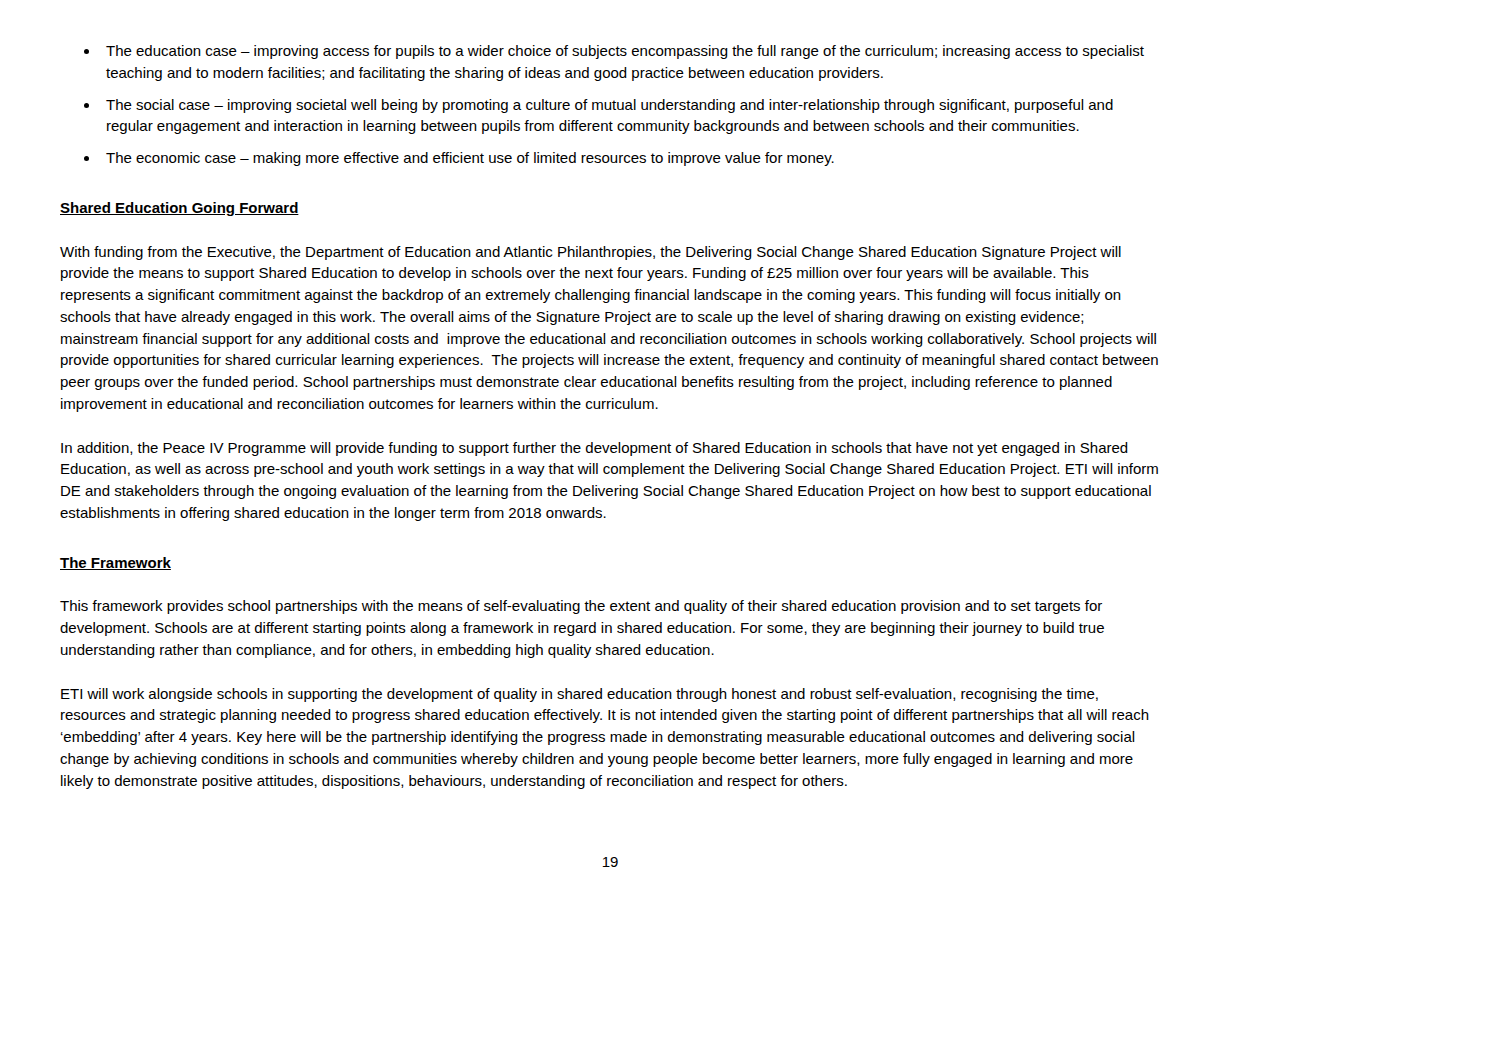The education case – improving access for pupils to a wider choice of subjects encompassing the full range of the curriculum; increasing access to specialist teaching and to modern facilities; and facilitating the sharing of ideas and good practice between education providers.
The social case – improving societal well being by promoting a culture of mutual understanding and inter-relationship through significant, purposeful and regular engagement and interaction in learning between pupils from different community backgrounds and between schools and their communities.
The economic case – making more effective and efficient use of limited resources to improve value for money.
Shared Education Going Forward
With funding from the Executive, the Department of Education and Atlantic Philanthropies, the Delivering Social Change Shared Education Signature Project will provide the means to support Shared Education to develop in schools over the next four years. Funding of £25 million over four years will be available. This represents a significant commitment against the backdrop of an extremely challenging financial landscape in the coming years. This funding will focus initially on schools that have already engaged in this work. The overall aims of the Signature Project are to scale up the level of sharing drawing on existing evidence; mainstream financial support for any additional costs and improve the educational and reconciliation outcomes in schools working collaboratively. School projects will provide opportunities for shared curricular learning experiences. The projects will increase the extent, frequency and continuity of meaningful shared contact between peer groups over the funded period. School partnerships must demonstrate clear educational benefits resulting from the project, including reference to planned improvement in educational and reconciliation outcomes for learners within the curriculum.
In addition, the Peace IV Programme will provide funding to support further the development of Shared Education in schools that have not yet engaged in Shared Education, as well as across pre-school and youth work settings in a way that will complement the Delivering Social Change Shared Education Project. ETI will inform DE and stakeholders through the ongoing evaluation of the learning from the Delivering Social Change Shared Education Project on how best to support educational establishments in offering shared education in the longer term from 2018 onwards.
The Framework
This framework provides school partnerships with the means of self-evaluating the extent and quality of their shared education provision and to set targets for development. Schools are at different starting points along a framework in regard in shared education. For some, they are beginning their journey to build true understanding rather than compliance, and for others, in embedding high quality shared education.
ETI will work alongside schools in supporting the development of quality in shared education through honest and robust self-evaluation, recognising the time, resources and strategic planning needed to progress shared education effectively. It is not intended given the starting point of different partnerships that all will reach ‘embedding’ after 4 years. Key here will be the partnership identifying the progress made in demonstrating measurable educational outcomes and delivering social change by achieving conditions in schools and communities whereby children and young people become better learners, more fully engaged in learning and more likely to demonstrate positive attitudes, dispositions, behaviours, understanding of reconciliation and respect for others.
19